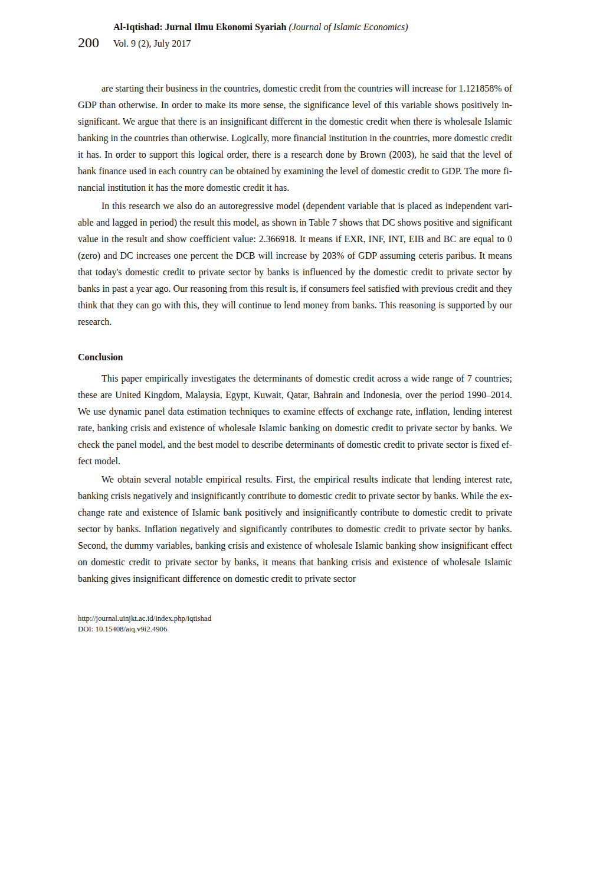200
Al-Iqtishad: Jurnal Ilmu Ekonomi Syariah (Journal of Islamic Economics)
Vol. 9 (2), July 2017
are starting their business in the countries, domestic credit from the countries will increase for 1.121858% of GDP than otherwise. In order to make its more sense, the significance level of this variable shows positively insignificant. We argue that there is an insignificant different in the domestic credit when there is wholesale Islamic banking in the countries than otherwise. Logically, more financial institution in the countries, more domestic credit it has. In order to support this logical order, there is a research done by Brown (2003), he said that the level of bank finance used in each country can be obtained by examining the level of domestic credit to GDP. The more financial institution it has the more domestic credit it has.
In this research we also do an autoregressive model (dependent variable that is placed as independent variable and lagged in period) the result this model, as shown in Table 7 shows that DC shows positive and significant value in the result and show coefficient value: 2.366918. It means if EXR, INF, INT, EIB and BC are equal to 0 (zero) and DC increases one percent the DCB will increase by 203% of GDP assuming ceteris paribus. It means that today's domestic credit to private sector by banks is influenced by the domestic credit to private sector by banks in past a year ago. Our reasoning from this result is, if consumers feel satisfied with previous credit and they think that they can go with this, they will continue to lend money from banks. This reasoning is supported by our research.
Conclusion
This paper empirically investigates the determinants of domestic credit across a wide range of 7 countries; these are United Kingdom, Malaysia, Egypt, Kuwait, Qatar, Bahrain and Indonesia, over the period 1990–2014. We use dynamic panel data estimation techniques to examine effects of exchange rate, inflation, lending interest rate, banking crisis and existence of wholesale Islamic banking on domestic credit to private sector by banks. We check the panel model, and the best model to describe determinants of domestic credit to private sector is fixed effect model.
We obtain several notable empirical results. First, the empirical results indicate that lending interest rate, banking crisis negatively and insignificantly contribute to domestic credit to private sector by banks. While the exchange rate and existence of Islamic bank positively and insignificantly contribute to domestic credit to private sector by banks. Inflation negatively and significantly contributes to domestic credit to private sector by banks. Second, the dummy variables, banking crisis and existence of wholesale Islamic banking show insignificant effect on domestic credit to private sector by banks, it means that banking crisis and existence of wholesale Islamic banking gives insignificant difference on domestic credit to private sector
http://journal.uinjkt.ac.id/index.php/iqtishad
DOI: 10.15408/aiq.v9i2.4906